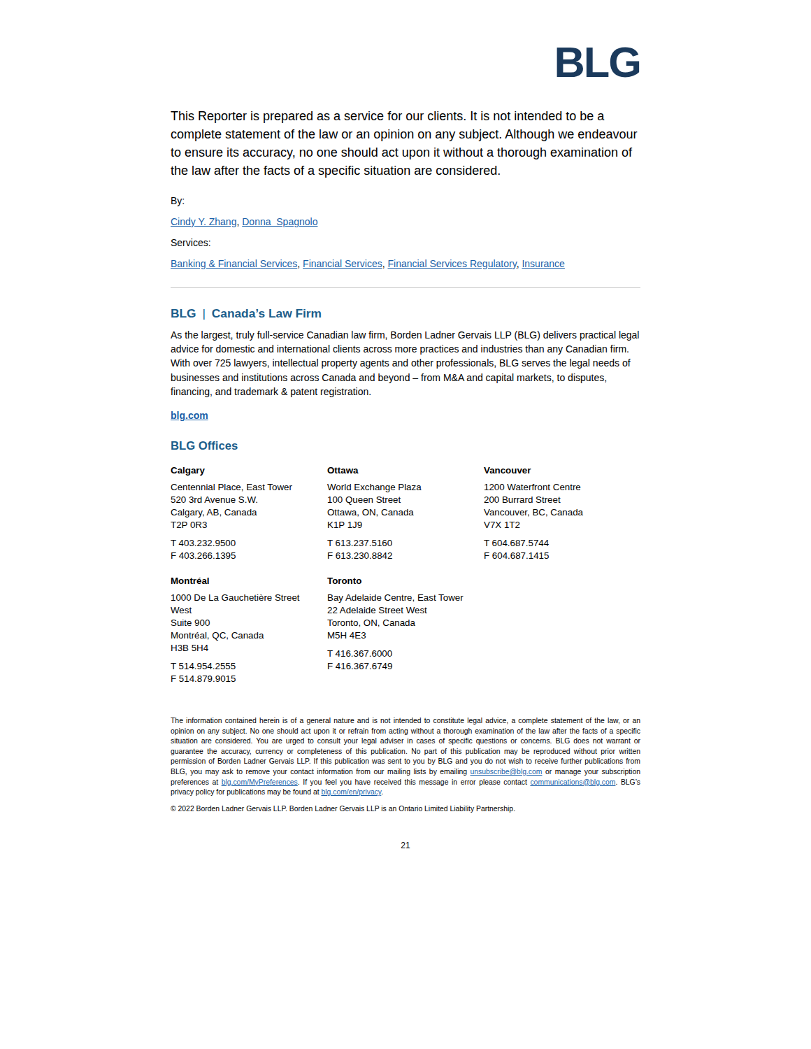BLG
This Reporter is prepared as a service for our clients. It is not intended to be a complete statement of the law or an opinion on any subject. Although we endeavour to ensure its accuracy, no one should act upon it without a thorough examination of the law after the facts of a specific situation are considered.
By:
Cindy Y. Zhang, Donna Spagnolo
Services:
Banking & Financial Services, Financial Services, Financial Services Regulatory, Insurance
BLG | Canada’s Law Firm
As the largest, truly full-service Canadian law firm, Borden Ladner Gervais LLP (BLG) delivers practical legal advice for domestic and international clients across more practices and industries than any Canadian firm. With over 725 lawyers, intellectual property agents and other professionals, BLG serves the legal needs of businesses and institutions across Canada and beyond – from M&A and capital markets, to disputes, financing, and trademark & patent registration.
blg.com
BLG Offices
| Calgary Centennial Place, East Tower 520 3rd Avenue S.W. Calgary, AB, Canada T2P 0R3 T 403.232.9500 F 403.266.1395 | Ottawa World Exchange Plaza 100 Queen Street Ottawa, ON, Canada K1P 1J9 T 613.237.5160 F 613.230.8842 | Vancouver 1200 Waterfront Centre 200 Burrard Street Vancouver, BC, Canada V7X 1T2 T 604.687.5744 F 604.687.1415 |
| Montréal 1000 De La Gauchetière Street West Suite 900 Montréal, QC, Canada H3B 5H4 T 514.954.2555 F 514.879.9015 | Toronto Bay Adelaide Centre, East Tower 22 Adelaide Street West Toronto, ON, Canada M5H 4E3 T 416.367.6000 F 416.367.6749 | |
The information contained herein is of a general nature and is not intended to constitute legal advice, a complete statement of the law, or an opinion on any subject. No one should act upon it or refrain from acting without a thorough examination of the law after the facts of a specific situation are considered. You are urged to consult your legal adviser in cases of specific questions or concerns. BLG does not warrant or guarantee the accuracy, currency or completeness of this publication. No part of this publication may be reproduced without prior written permission of Borden Ladner Gervais LLP. If this publication was sent to you by BLG and you do not wish to receive further publications from BLG, you may ask to remove your contact information from our mailing lists by emailing unsubscribe@blg.com or manage your subscription preferences at blg.com/MyPreferences. If you feel you have received this message in error please contact communications@blg.com. BLG’s privacy policy for publications may be found at blg.com/en/privacy.
© 2022 Borden Ladner Gervais LLP. Borden Ladner Gervais LLP is an Ontario Limited Liability Partnership.
21